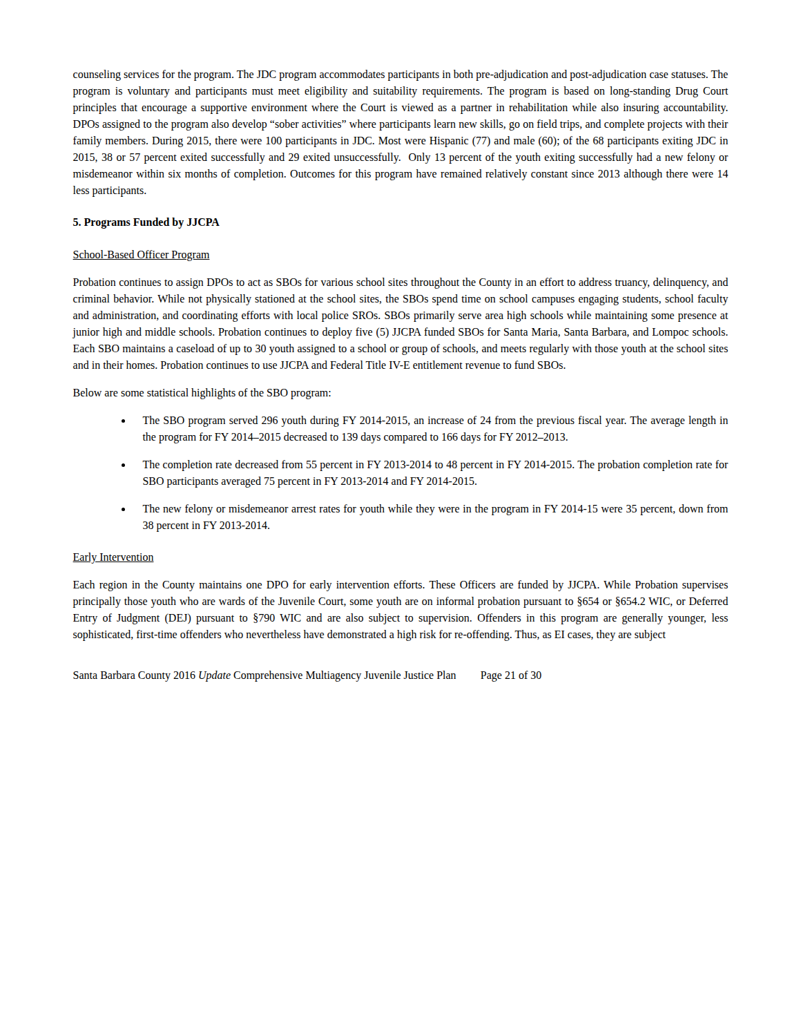counseling services for the program. The JDC program accommodates participants in both pre-adjudication and post-adjudication case statuses. The program is voluntary and participants must meet eligibility and suitability requirements. The program is based on long-standing Drug Court principles that encourage a supportive environment where the Court is viewed as a partner in rehabilitation while also insuring accountability. DPOs assigned to the program also develop “sober activities” where participants learn new skills, go on field trips, and complete projects with their family members. During 2015, there were 100 participants in JDC. Most were Hispanic (77) and male (60); of the 68 participants exiting JDC in 2015, 38 or 57 percent exited successfully and 29 exited unsuccessfully. Only 13 percent of the youth exiting successfully had a new felony or misdemeanor within six months of completion. Outcomes for this program have remained relatively constant since 2013 although there were 14 less participants.
5. Programs Funded by JJCPA
School-Based Officer Program
Probation continues to assign DPOs to act as SBOs for various school sites throughout the County in an effort to address truancy, delinquency, and criminal behavior. While not physically stationed at the school sites, the SBOs spend time on school campuses engaging students, school faculty and administration, and coordinating efforts with local police SROs. SBOs primarily serve area high schools while maintaining some presence at junior high and middle schools. Probation continues to deploy five (5) JJCPA funded SBOs for Santa Maria, Santa Barbara, and Lompoc schools. Each SBO maintains a caseload of up to 30 youth assigned to a school or group of schools, and meets regularly with those youth at the school sites and in their homes. Probation continues to use JJCPA and Federal Title IV-E entitlement revenue to fund SBOs.
Below are some statistical highlights of the SBO program:
The SBO program served 296 youth during FY 2014-2015, an increase of 24 from the previous fiscal year. The average length in the program for FY 2014–2015 decreased to 139 days compared to 166 days for FY 2012–2013.
The completion rate decreased from 55 percent in FY 2013-2014 to 48 percent in FY 2014-2015. The probation completion rate for SBO participants averaged 75 percent in FY 2013-2014 and FY 2014-2015.
The new felony or misdemeanor arrest rates for youth while they were in the program in FY 2014-15 were 35 percent, down from 38 percent in FY 2013-2014.
Early Intervention
Each region in the County maintains one DPO for early intervention efforts. These Officers are funded by JJCPA. While Probation supervises principally those youth who are wards of the Juvenile Court, some youth are on informal probation pursuant to §654 or §654.2 WIC, or Deferred Entry of Judgment (DEJ) pursuant to §790 WIC and are also subject to supervision. Offenders in this program are generally younger, less sophisticated, first-time offenders who nevertheless have demonstrated a high risk for re-offending. Thus, as EI cases, they are subject
Santa Barbara County 2016 Update Comprehensive Multiagency Juvenile Justice Plan Page 21 of 30